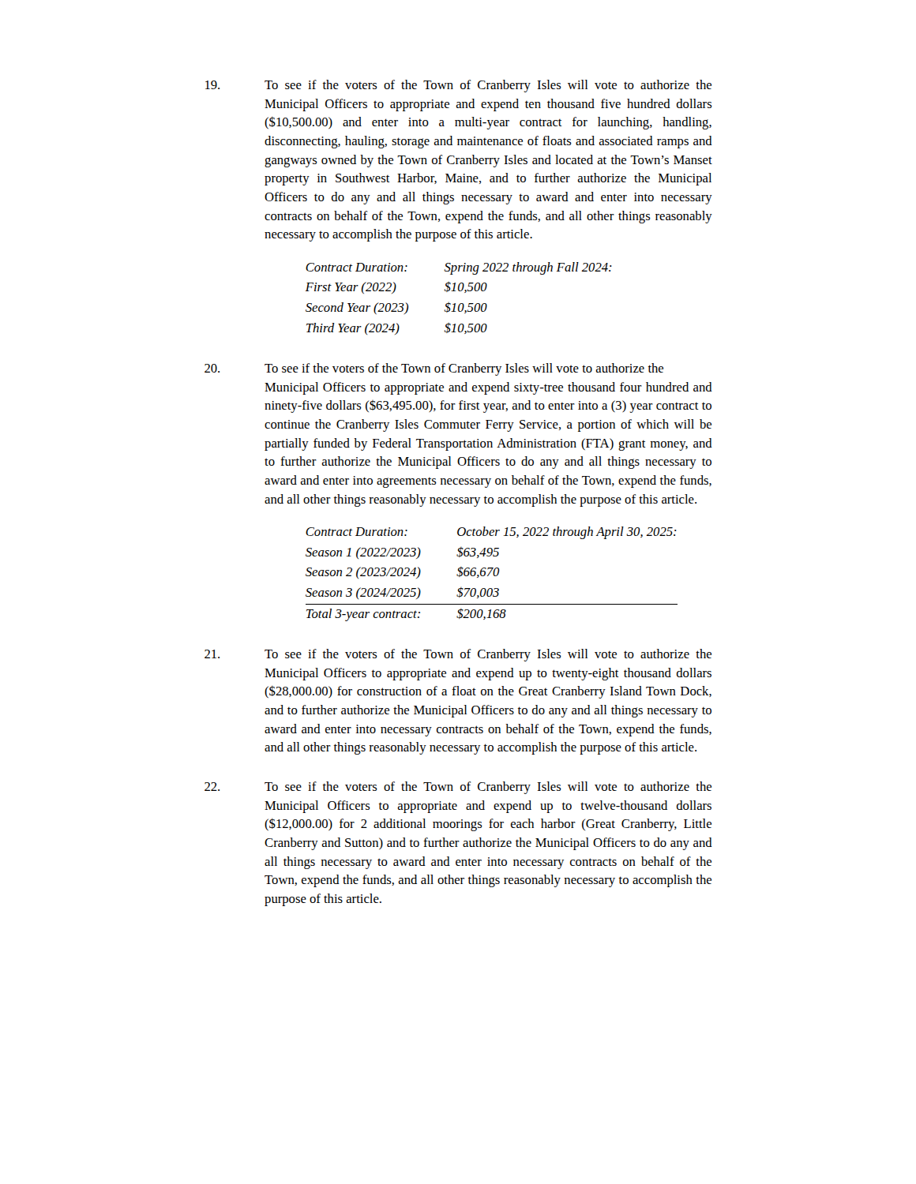19.
To see if the voters of the Town of Cranberry Isles will vote to authorize the Municipal Officers to appropriate and expend ten thousand five hundred dollars ($10,500.00) and enter into a multi-year contract for launching, handling, disconnecting, hauling, storage and maintenance of floats and associated ramps and gangways owned by the Town of Cranberry Isles and located at the Town’s Manset property in Southwest Harbor, Maine, and to further authorize the Municipal Officers to do any and all things necessary to award and enter into necessary contracts on behalf of the Town, expend the funds, and all other things reasonably necessary to accomplish the purpose of this article.
| Contract Duration: | Spring 2022 through Fall 2024: |
| First Year (2022) | $10,500 |
| Second Year (2023) | $10,500 |
| Third Year (2024) | $10,500 |
20.
To see if the voters of the Town of Cranberry Isles will vote to authorize the
Municipal Officers to appropriate and expend sixty-tree thousand four hundred and ninety-five dollars ($63,495.00), for first year, and to enter into a (3) year contract to continue the Cranberry Isles Commuter Ferry Service, a portion of which will be partially funded by Federal Transportation Administration (FTA) grant money, and to further authorize the Municipal Officers to do any and all things necessary to award and enter into agreements necessary on behalf of the Town, expend the funds, and all other things reasonably necessary to accomplish the purpose of this article.
| Contract Duration: | October 15, 2022 through April 30, 2025: |
| Season 1 (2022/2023) | $63,495 |
| Season 2 (2023/2024) | $66,670 |
| Season 3 (2024/2025) | $70,003 |
| Total 3-year contract: | $200,168 |
21.
To see if the voters of the Town of Cranberry Isles will vote to authorize the Municipal Officers to appropriate and expend up to twenty-eight thousand dollars ($28,000.00) for construction of a float on the Great Cranberry Island Town Dock, and to further authorize the Municipal Officers to do any and all things necessary to award and enter into necessary contracts on behalf of the Town, expend the funds, and all other things reasonably necessary to accomplish the purpose of this article.
22.
To see if the voters of the Town of Cranberry Isles will vote to authorize the Municipal Officers to appropriate and expend up to twelve-thousand dollars ($12,000.00) for 2 additional moorings for each harbor (Great Cranberry, Little Cranberry and Sutton) and to further authorize the Municipal Officers to do any and all things necessary to award and enter into necessary contracts on behalf of the Town, expend the funds, and all other things reasonably necessary to accomplish the purpose of this article.